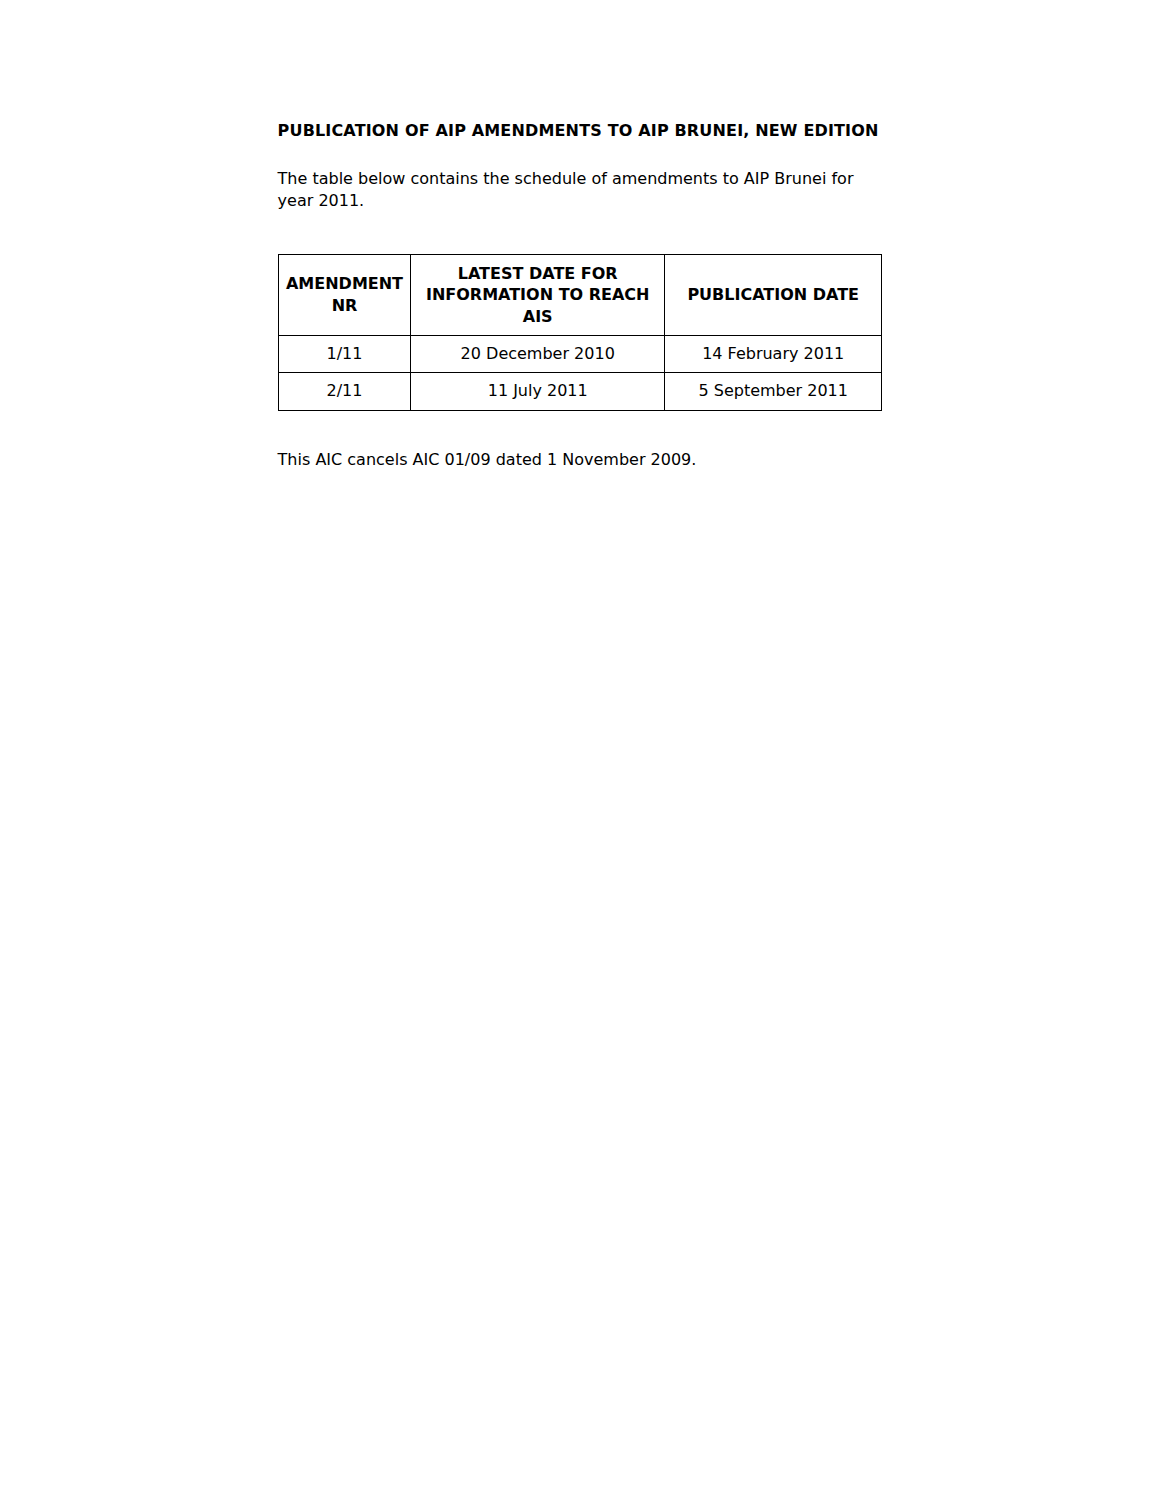PUBLICATION OF AIP AMENDMENTS TO AIP BRUNEI, NEW EDITION
The table below contains the schedule of amendments to AIP Brunei for year 2011.
| AMENDMENT NR | LATEST DATE FOR INFORMATION TO REACH AIS | PUBLICATION DATE |
| --- | --- | --- |
| 1/11 | 20 December 2010 | 14 February 2011 |
| 2/11 | 11 July 2011 | 5 September 2011 |
This AIC cancels AIC 01/09 dated 1 November 2009.